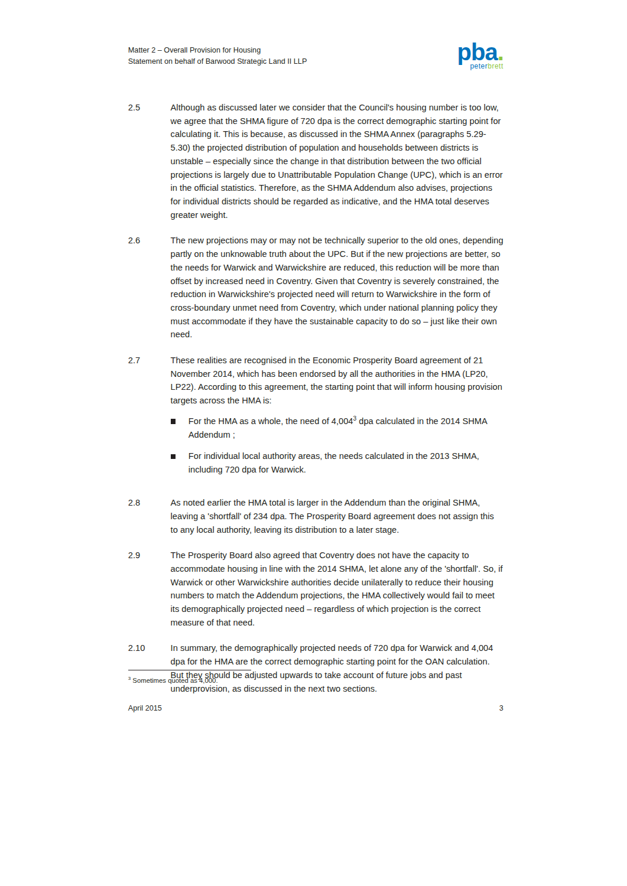Matter 2 – Overall Provision for Housing
Statement on behalf of Barwood Strategic Land II LLP
pba.
peterbrett
2.5
Although as discussed later we consider that the Council's housing number is too low, we agree that the SHMA figure of 720 dpa is the correct demographic starting point for calculating it. This is because, as discussed in the SHMA Annex (paragraphs 5.29-5.30) the projected distribution of population and households between districts is unstable – especially since the change in that distribution between the two official projections is largely due to Unattributable Population Change (UPC), which is an error in the official statistics. Therefore, as the SHMA Addendum also advises, projections for individual districts should be regarded as indicative, and the HMA total deserves greater weight.
2.6
The new projections may or may not be technically superior to the old ones, depending partly on the unknowable truth about the UPC. But if the new projections are better, so the needs for Warwick and Warwickshire are reduced, this reduction will be more than offset by increased need in Coventry. Given that Coventry is severely constrained, the reduction in Warwickshire's projected need will return to Warwickshire in the form of cross-boundary unmet need from Coventry, which under national planning policy they must accommodate if they have the sustainable capacity to do so – just like their own need.
2.7
These realities are recognised in the Economic Prosperity Board agreement of 21 November 2014, which has been endorsed by all the authorities in the HMA (LP20, LP22). According to this agreement, the starting point that will inform housing provision targets across the HMA is:
For the HMA as a whole, the need of 4,0043 dpa calculated in the 2014 SHMA Addendum ;
For individual local authority areas, the needs calculated in the 2013 SHMA, including 720 dpa for Warwick.
2.8
As noted earlier the HMA total is larger in the Addendum than the original SHMA, leaving a 'shortfall' of 234 dpa. The Prosperity Board agreement does not assign this to any local authority, leaving its distribution to a later stage.
2.9
The Prosperity Board also agreed that Coventry does not have the capacity to accommodate housing in line with the 2014 SHMA, let alone any of the 'shortfall'. So, if Warwick or other Warwickshire authorities decide unilaterally to reduce their housing numbers to match the Addendum projections, the HMA collectively would fail to meet its demographically projected need – regardless of which projection is the correct measure of that need.
2.10
In summary, the demographically projected needs of 720 dpa for Warwick and 4,004 dpa for the HMA are the correct demographic starting point for the OAN calculation. But they should be adjusted upwards to take account of future jobs and past underprovision, as discussed in the next two sections.
3 Sometimes quoted as 4,000.
April 2015
3